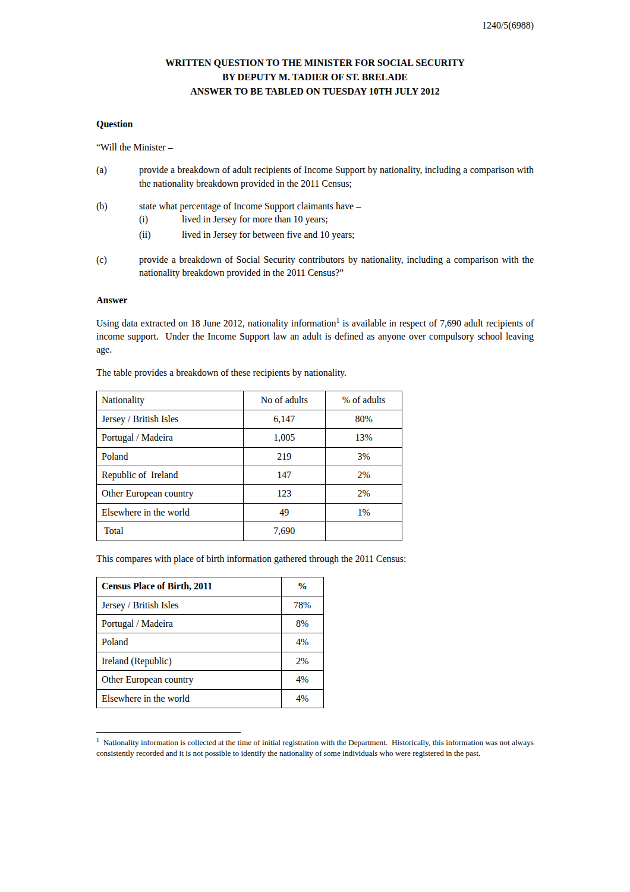1240/5(6988)
Written Question to the Minister for Social Security
by Deputy M. Tadier of St. Brelade
Answer to be tabled on Tuesday 10th July 2012
Question
“Will the Minister –
(a)
provide a breakdown of adult recipients of Income Support by nationality, including a comparison with the nationality breakdown provided in the 2011 Census;
(b)
state what percentage of Income Support claimants have –
(i)
lived in Jersey for more than 10 years;
(ii)
lived in Jersey for between five and 10 years;
(c)
provide a breakdown of Social Security contributors by nationality, including a comparison with the nationality breakdown provided in the 2011 Census?”
Answer
Using data extracted on 18 June 2012, nationality information1 is available in respect of 7,690 adult recipients of income support. Under the Income Support law an adult is defined as anyone over compulsory school leaving age.
The table provides a breakdown of these recipients by nationality.
| Nationality | No of adults | % of adults |
| --- | --- | --- |
| Jersey / British Isles | 6,147 | 80% |
| Portugal / Madeira | 1,005 | 13% |
| Poland | 219 | 3% |
| Republic of Ireland | 147 | 2% |
| Other European country | 123 | 2% |
| Elsewhere in the world | 49 | 1% |
| Total | 7,690 | |
This compares with place of birth information gathered through the 2011 Census:
| Census Place of Birth, 2011 | % |
| --- | --- |
| Jersey / British Isles | 78% |
| Portugal / Madeira | 8% |
| Poland | 4% |
| Ireland (Republic) | 2% |
| Other European country | 4% |
| Elsewhere in the world | 4% |
1 Nationality information is collected at the time of initial registration with the Department. Historically, this information was not always consistently recorded and it is not possible to identify the nationality of some individuals who were registered in the past.